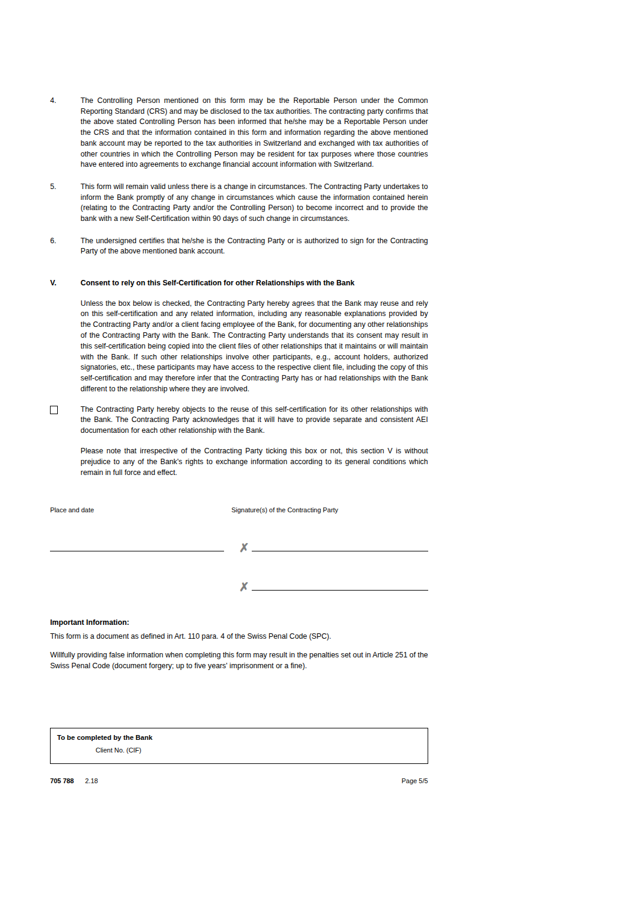4.
The Controlling Person mentioned on this form may be the Reportable Person under the Common Reporting Standard (CRS) and may be disclosed to the tax authorities. The contracting party confirms that the above stated Controlling Person has been informed that he/she may be a Reportable Person under the CRS and that the information contained in this form and information regarding the above mentioned bank account may be reported to the tax authorities in Switzerland and exchanged with tax authorities of other countries in which the Controlling Person may be resident for tax purposes where those countries have entered into agreements to exchange financial account information with Switzerland.
5.
This form will remain valid unless there is a change in circumstances. The Contracting Party undertakes to inform the Bank promptly of any change in circumstances which cause the information contained herein (relating to the Contracting Party and/or the Controlling Person) to become incorrect and to provide the bank with a new Self-Certification within 90 days of such change in circumstances.
6.
The undersigned certifies that he/she is the Contracting Party or is authorized to sign for the Contracting Party of the above mentioned bank account.
V.
Consent to rely on this Self-Certification for other Relationships with the Bank
Unless the box below is checked, the Contracting Party hereby agrees that the Bank may reuse and rely on this self-certification and any related information, including any reasonable explanations provided by the Contracting Party and/or a client facing employee of the Bank, for documenting any other relationships of the Contracting Party with the Bank. The Contracting Party understands that its consent may result in this self-certification being copied into the client files of other relationships that it maintains or will maintain with the Bank. If such other relationships involve other participants, e.g., account holders, authorized signatories, etc., these participants may have access to the respective client file, including the copy of this self-certification and may therefore infer that the Contracting Party has or had relationships with the Bank different to the relationship where they are involved.
The Contracting Party hereby objects to the reuse of this self-certification for its other relationships with the Bank. The Contracting Party acknowledges that it will have to provide separate and consistent AEI documentation for each other relationship with the Bank.
Please note that irrespective of the Contracting Party ticking this box or not, this section V is without prejudice to any of the Bank's rights to exchange information according to its general conditions which remain in full force and effect.
Place and date
Signature(s) of the Contracting Party
✗
✗
Important Information:
This form is a document as defined in Art. 110 para. 4 of the Swiss Penal Code (SPC).
Willfully providing false information when completing this form may result in the penalties set out in Article 251 of the Swiss Penal Code (document forgery; up to five years' imprisonment or a fine).
To be completed by the Bank
Client No. (CIF)
705 7882.18
Page 5/5